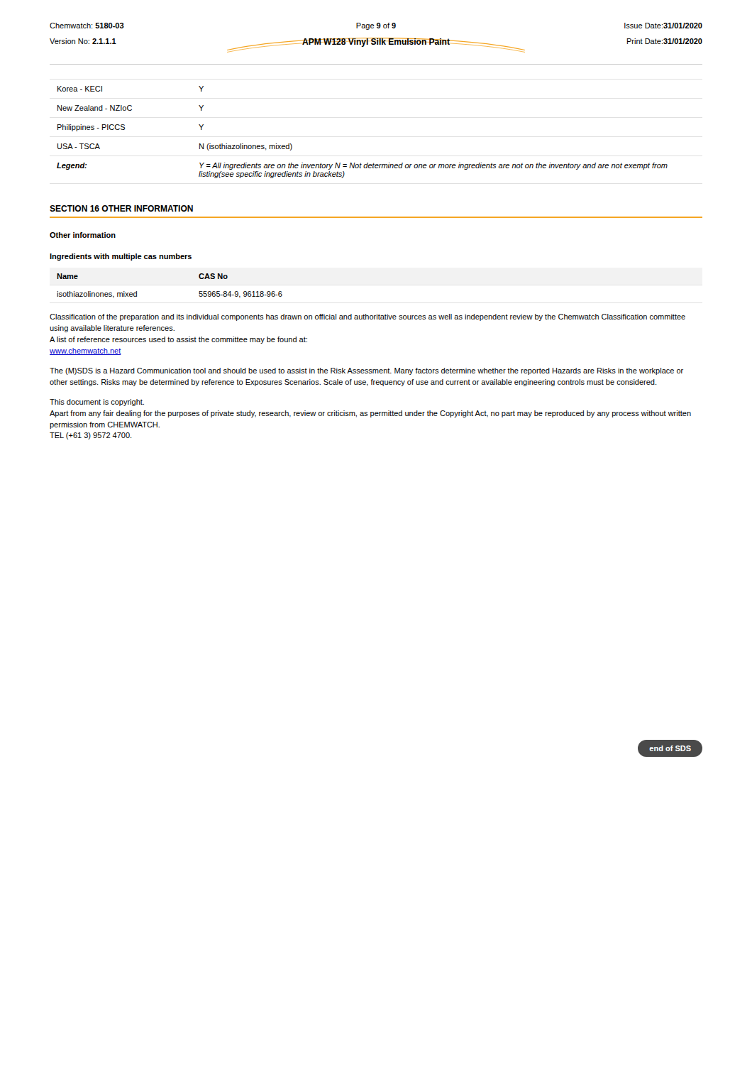Chemwatch: 5180-03
Version No: 2.1.1.1
Page 9 of 9
APM W128 Vinyl Silk Emulsion Paint
Issue Date:31/01/2020
Print Date:31/01/2020
| Korea - KECI | Y |
| New Zealand - NZIoC | Y |
| Philippines - PICCS | Y |
| USA - TSCA | N (isothiazolinones, mixed) |
| Legend: | Y = All ingredients are on the inventory N = Not determined or one or more ingredients are not on the inventory and are not exempt from listing(see specific ingredients in brackets) |
SECTION 16 OTHER INFORMATION
Other information
Ingredients with multiple cas numbers
| Name | CAS No |
| --- | --- |
| isothiazolinones, mixed | 55965-84-9, 96118-96-6 |
Classification of the preparation and its individual components has drawn on official and authoritative sources as well as independent review by the Chemwatch Classification committee using available literature references.
A list of reference resources used to assist the committee may be found at:
www.chemwatch.net
The (M)SDS is a Hazard Communication tool and should be used to assist in the Risk Assessment. Many factors determine whether the reported Hazards are Risks in the workplace or other settings. Risks may be determined by reference to Exposures Scenarios. Scale of use, frequency of use and current or available engineering controls must be considered.
This document is copyright.
Apart from any fair dealing for the purposes of private study, research, review or criticism, as permitted under the Copyright Act, no part may be reproduced by any process without written permission from CHEMWATCH.
TEL (+61 3) 9572 4700.
end of SDS